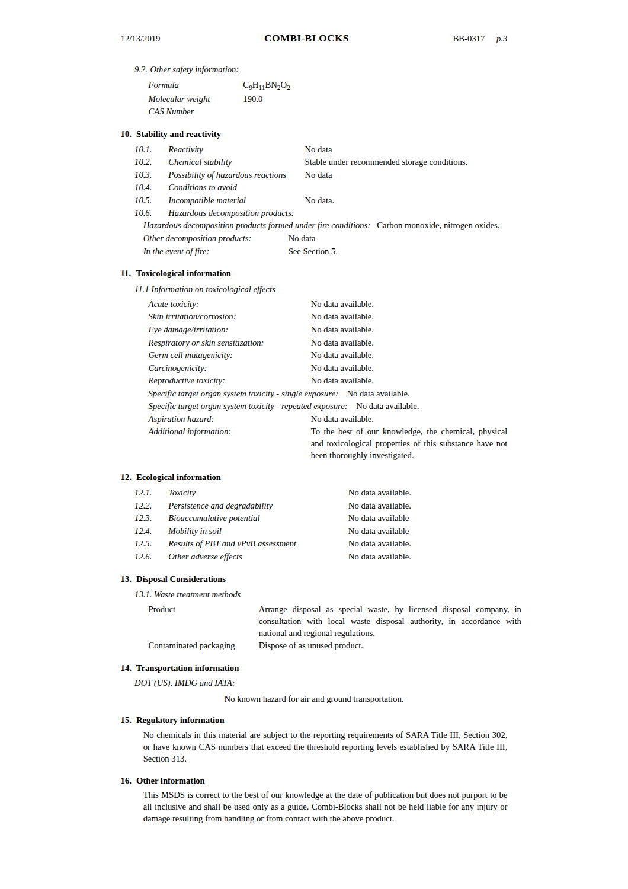12/13/2019
COMBI-BLOCKS
BB-0317 p.3
9.2. Other safety information:
| Formula | C 9 H 11 BN 2 O 2 |
| Molecular weight | 190.0 |
| CAS Number | |
10. Stability and reactivity
| 10.1. | Reactivity | No data |
| 10.2. | Chemical stability | Stable under recommended storage conditions. |
| 10.3. | Possibility of hazardous reactions | No data |
| 10.4. | Conditions to avoid |
| 10.5. | Incompatible material | No data. |
| 10.6. | Hazardous decomposition products: |
Hazardous decomposition products formed under fire conditions: Carbon monoxide, nitrogen oxides.
| Other decomposition products: | No data |
| In the event of fire: | See Section 5. |
11. Toxicological information
11.1 Information on toxicological effects
| Acute toxicity: | No data available. |
| Skin irritation/corrosion: | No data available. |
| Eye damage/irritation: | No data available. |
| Respiratory or skin sensitization: | No data available. |
| Germ cell mutagenicity: | No data available. |
| Carcinogenicity: | No data available. |
| Reproductive toxicity: | No data available. |
| Specific target organ system toxicity - single exposure: No data available. |
| Specific target organ system toxicity - repeated exposure: No data available. |
| Aspiration hazard: | No data available. |
| Additional information: | To the best of our knowledge, the chemical, physical and toxicological properties of this substance have not been thoroughly investigated. |
12. Ecological information
| 12.1. | Toxicity | No data available. |
| 12.2. | Persistence and degradability | No data available. |
| 12.3. | Bioaccumulative potential | No data available |
| 12.4. | Mobility in soil | No data available |
| 12.5. | Results of PBT and vPvB assessment | No data available. |
| 12.6. | Other adverse effects | No data available. |
13. Disposal Considerations
13.1. Waste treatment methods
| Product | Arrange disposal as special waste, by licensed disposal company, in consultation with local waste disposal authority, in accordance with national and regional regulations. |
| Contaminated packaging | Dispose of as unused product. |
14. Transportation information
DOT (US), IMDG and IATA:
No known hazard for air and ground transportation.
15. Regulatory information
No chemicals in this material are subject to the reporting requirements of SARA Title III, Section 302, or have known CAS numbers that exceed the threshold reporting levels established by SARA Title III, Section 313.
16. Other information
This MSDS is correct to the best of our knowledge at the date of publication but does not purport to be all inclusive and shall be used only as a guide. Combi-Blocks shall not be held liable for any injury or damage resulting from handling or from contact with the above product.